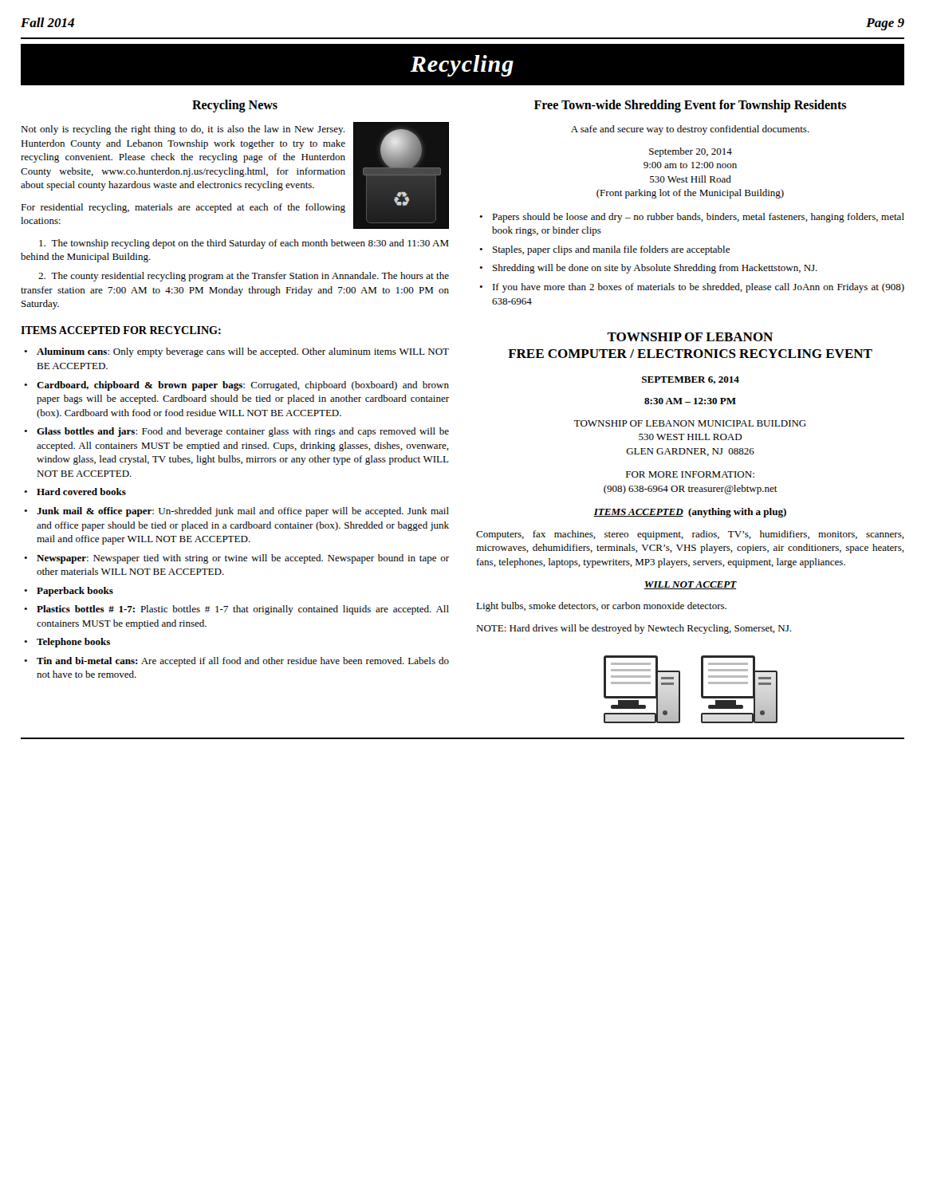Fall 2014 Page 9
Recycling
Recycling News
♻
Not only is recycling the right thing to do, it is also the law in New Jersey. Hunterdon County and Lebanon Township work together to try to make recycling convenient. Please check the recycling page of the Hunterdon County website, www.co.hunterdon.nj.us/recycling.html, for information about special county hazardous waste and electronics recycling events.
For residential recycling, materials are accepted at each of the following locations:
1. The township recycling depot on the third Saturday of each month between 8:30 and 11:30 AM behind the Municipal Building.
2. The county residential recycling program at the Transfer Station in Annandale. The hours at the transfer station are 7:00 AM to 4:30 PM Monday through Friday and 7:00 AM to 1:00 PM on Saturday.
ITEMS ACCEPTED FOR RECYCLING:
Aluminum cans: Only empty beverage cans will be accepted. Other aluminum items WILL NOT BE ACCEPTED.
Cardboard, chipboard & brown paper bags: Corrugated, chipboard (boxboard) and brown paper bags will be accepted. Cardboard should be tied or placed in another cardboard container (box). Cardboard with food or food residue WILL NOT BE ACCEPTED.
Glass bottles and jars: Food and beverage container glass with rings and caps removed will be accepted. All containers MUST be emptied and rinsed. Cups, drinking glasses, dishes, ovenware, window glass, lead crystal, TV tubes, light bulbs, mirrors or any other type of glass product WILL NOT BE ACCEPTED.
Hard covered books
Junk mail & office paper: Un-shredded junk mail and office paper will be accepted. Junk mail and office paper should be tied or placed in a cardboard container (box). Shredded or bagged junk mail and office paper WILL NOT BE ACCEPTED.
Newspaper: Newspaper tied with string or twine will be accepted. Newspaper bound in tape or other materials WILL NOT BE ACCEPTED.
Paperback books
Plastics bottles # 1-7: Plastic bottles # 1-7 that originally contained liquids are accepted. All containers MUST be emptied and rinsed.
Telephone books
Tin and bi-metal cans: Are accepted if all food and other residue have been removed. Labels do not have to be removed.
Free Town-wide Shredding Event for Township Residents
A safe and secure way to destroy confidential documents.
September 20, 2014
9:00 am to 12:00 noon
530 West Hill Road
(Front parking lot of the Municipal Building)
Papers should be loose and dry – no rubber bands, binders, metal fasteners, hanging folders, metal book rings, or binder clips
Staples, paper clips and manila file folders are acceptable
Shredding will be done on site by Absolute Shredding from Hackettstown, NJ.
If you have more than 2 boxes of materials to be shredded, please call JoAnn on Fridays at (908) 638-6964
TOWNSHIP OF LEBANON
FREE COMPUTER / ELECTRONICS RECYCLING EVENT
SEPTEMBER 6, 2014
8:30 AM – 12:30 PM
TOWNSHIP OF LEBANON MUNICIPAL BUILDING
530 WEST HILL ROAD
GLEN GARDNER, NJ 08826
FOR MORE INFORMATION:
(908) 638-6964 OR treasurer@lebtwp.net
ITEMS ACCEPTED (anything with a plug)
Computers, fax machines, stereo equipment, radios, TV’s, humidifiers, monitors, scanners, microwaves, dehumidifiers, terminals, VCR’s, VHS players, copiers, air conditioners, space heaters, fans, telephones, laptops, typewriters, MP3 players, servers, equipment, large appliances.
WILL NOT ACCEPT
Light bulbs, smoke detectors, or carbon monoxide detectors.
NOTE: Hard drives will be destroyed by Newtech Recycling, Somerset, NJ.